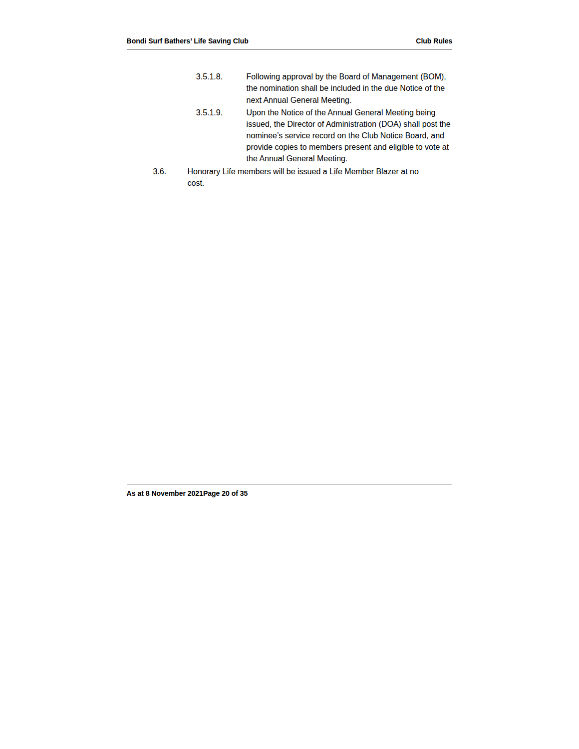Bondi Surf Bathers’ Life Saving Club
Club Rules
3.5.1.8.
Following approval by the Board of Management (BOM), the nomination shall be included in the due Notice of the next Annual General Meeting.
3.5.1.9.
Upon the Notice of the Annual General Meeting being issued, the Director of Administration (DOA) shall post the nominee’s service record on the Club Notice Board, and provide copies to members present and eligible to vote at the Annual General Meeting.
3.6.
Honorary Life members will be issued a Life Member Blazer at no cost.
As at 8 November 2021Page 20 of 35